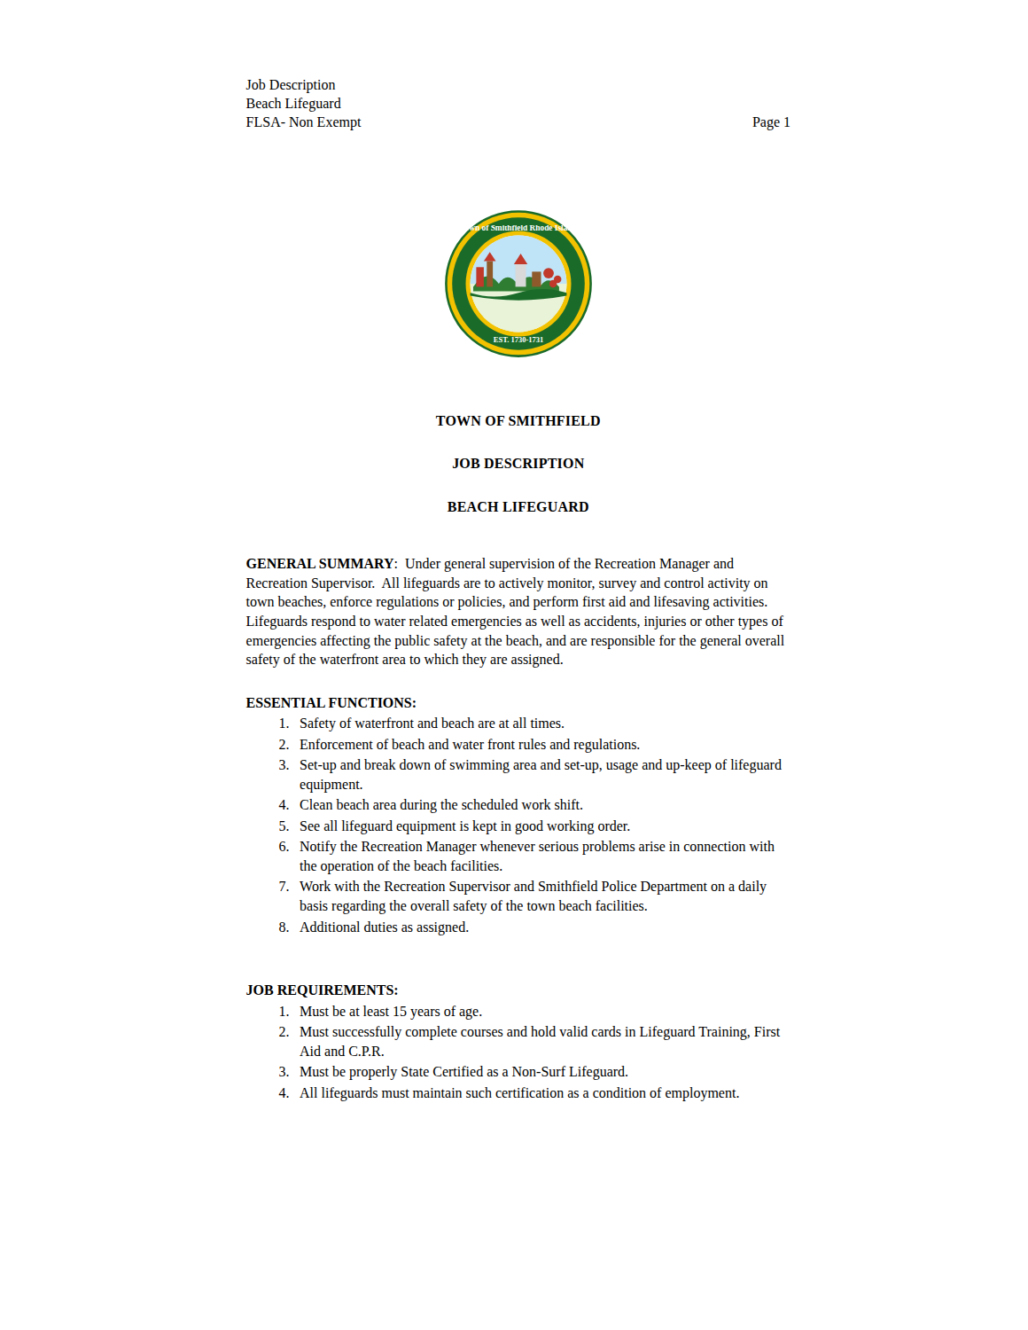Job Description
Beach Lifeguard
FLSA- Non Exempt
Page 1
Town of Smithfield Rhode Island EST. 1730-1731
TOWN OF SMITHFIELD
JOB DESCRIPTION
BEACH LIFEGUARD
GENERAL SUMMARY: Under general supervision of the Recreation Manager and Recreation Supervisor. All lifeguards are to actively monitor, survey and control activity on town beaches, enforce regulations or policies, and perform first aid and lifesaving activities. Lifeguards respond to water related emergencies as well as accidents, injuries or other types of emergencies affecting the public safety at the beach, and are responsible for the general overall safety of the waterfront area to which they are assigned.
ESSENTIAL FUNCTIONS:
Safety of waterfront and beach are at all times.
Enforcement of beach and water front rules and regulations.
Set-up and break down of swimming area and set-up, usage and up-keep of lifeguard equipment.
Clean beach area during the scheduled work shift.
See all lifeguard equipment is kept in good working order.
Notify the Recreation Manager whenever serious problems arise in connection with the operation of the beach facilities.
Work with the Recreation Supervisor and Smithfield Police Department on a daily basis regarding the overall safety of the town beach facilities.
Additional duties as assigned.
JOB REQUIREMENTS:
Must be at least 15 years of age.
Must successfully complete courses and hold valid cards in Lifeguard Training, First Aid and C.P.R.
Must be properly State Certified as a Non-Surf Lifeguard.
All lifeguards must maintain such certification as a condition of employment.